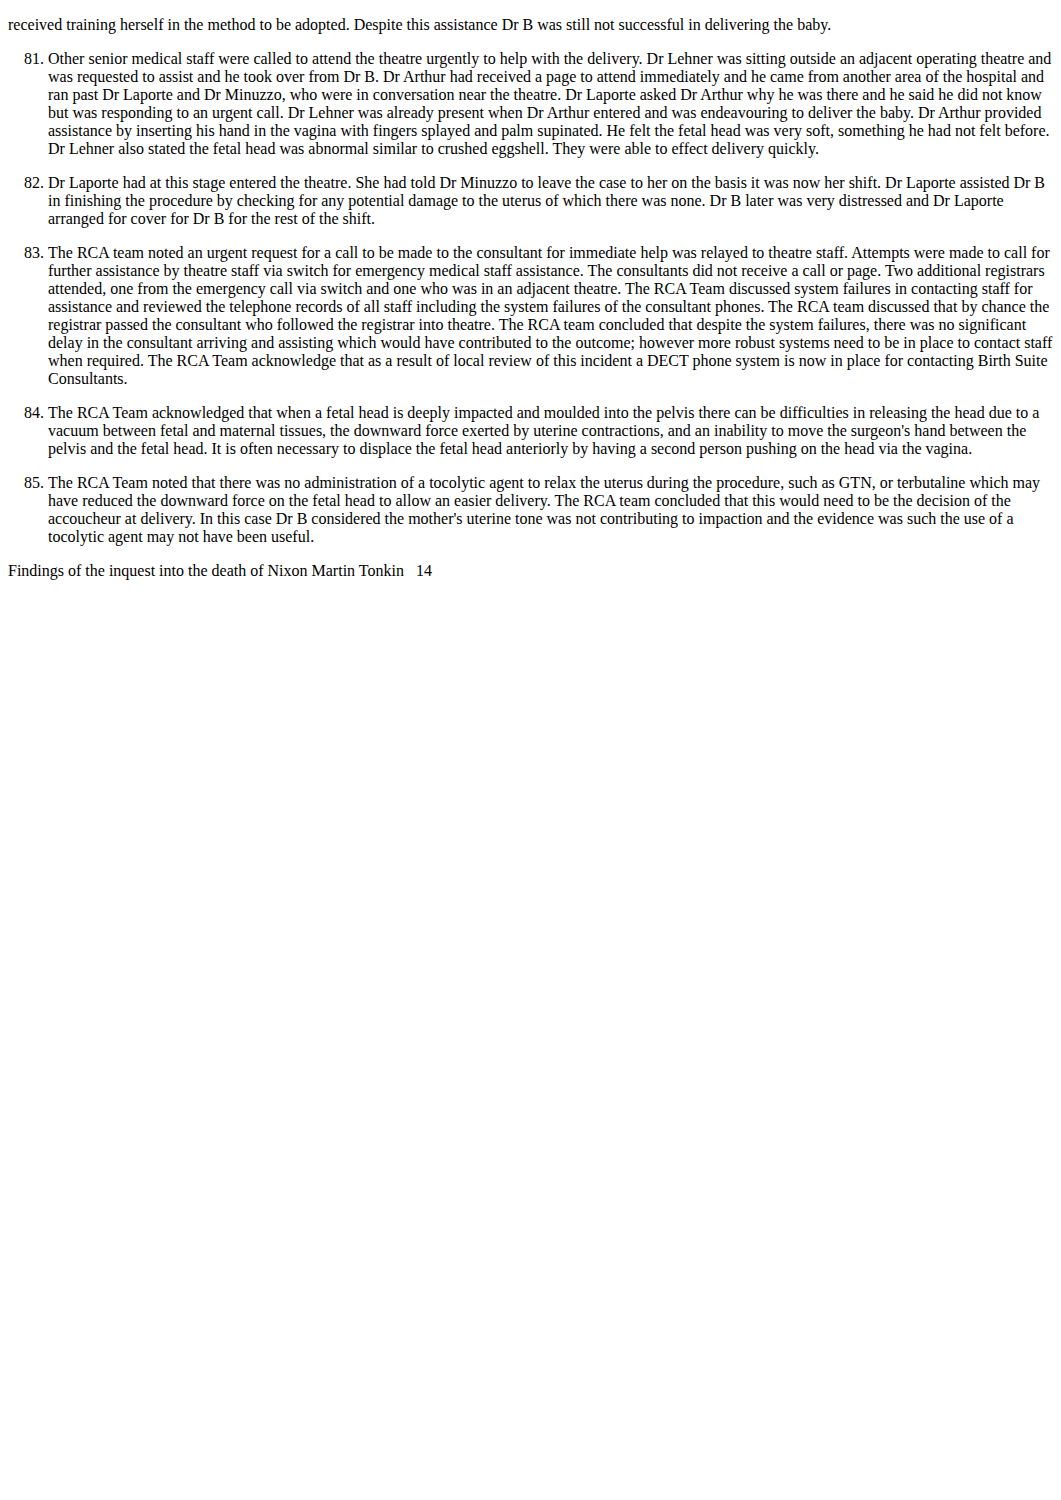received training herself in the method to be adopted. Despite this assistance Dr B was still not successful in delivering the baby.
Other senior medical staff were called to attend the theatre urgently to help with the delivery. Dr Lehner was sitting outside an adjacent operating theatre and was requested to assist and he took over from Dr B. Dr Arthur had received a page to attend immediately and he came from another area of the hospital and ran past Dr Laporte and Dr Minuzzo, who were in conversation near the theatre. Dr Laporte asked Dr Arthur why he was there and he said he did not know but was responding to an urgent call. Dr Lehner was already present when Dr Arthur entered and was endeavouring to deliver the baby. Dr Arthur provided assistance by inserting his hand in the vagina with fingers splayed and palm supinated. He felt the fetal head was very soft, something he had not felt before. Dr Lehner also stated the fetal head was abnormal similar to crushed eggshell. They were able to effect delivery quickly.
Dr Laporte had at this stage entered the theatre. She had told Dr Minuzzo to leave the case to her on the basis it was now her shift. Dr Laporte assisted Dr B in finishing the procedure by checking for any potential damage to the uterus of which there was none. Dr B later was very distressed and Dr Laporte arranged for cover for Dr B for the rest of the shift.
The RCA team noted an urgent request for a call to be made to the consultant for immediate help was relayed to theatre staff. Attempts were made to call for further assistance by theatre staff via switch for emergency medical staff assistance. The consultants did not receive a call or page. Two additional registrars attended, one from the emergency call via switch and one who was in an adjacent theatre. The RCA Team discussed system failures in contacting staff for assistance and reviewed the telephone records of all staff including the system failures of the consultant phones. The RCA team discussed that by chance the registrar passed the consultant who followed the registrar into theatre. The RCA team concluded that despite the system failures, there was no significant delay in the consultant arriving and assisting which would have contributed to the outcome; however more robust systems need to be in place to contact staff when required. The RCA Team acknowledge that as a result of local review of this incident a DECT phone system is now in place for contacting Birth Suite Consultants.
The RCA Team acknowledged that when a fetal head is deeply impacted and moulded into the pelvis there can be difficulties in releasing the head due to a vacuum between fetal and maternal tissues, the downward force exerted by uterine contractions, and an inability to move the surgeon's hand between the pelvis and the fetal head. It is often necessary to displace the fetal head anteriorly by having a second person pushing on the head via the vagina.
The RCA Team noted that there was no administration of a tocolytic agent to relax the uterus during the procedure, such as GTN, or terbutaline which may have reduced the downward force on the fetal head to allow an easier delivery. The RCA team concluded that this would need to be the decision of the accoucheur at delivery. In this case Dr B considered the mother's uterine tone was not contributing to impaction and the evidence was such the use of a tocolytic agent may not have been useful.
Findings of the inquest into the death of Nixon Martin Tonkin 14